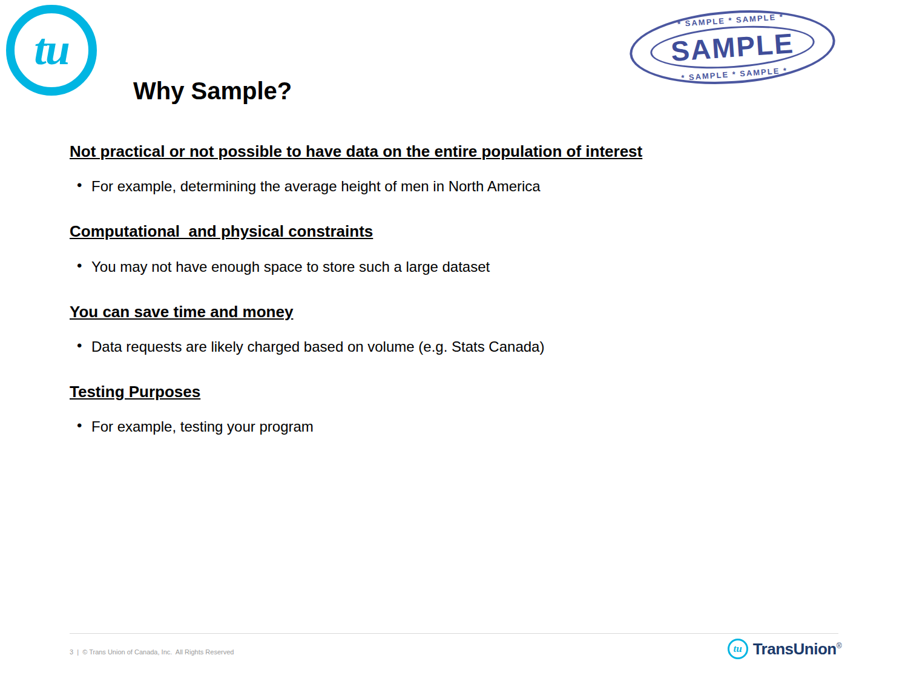tu
* SAMPLE * SAMPLE *
SAMPLE
* SAMPLE * SAMPLE *
Why Sample?
Not practical or not possible to have data on the entire population of interest
For example, determining the average height of men in North America
Computational and physical constraints
You may not have enough space to store such a large dataset
You can save time and money
Data requests are likely charged based on volume (e.g. Stats Canada)
Testing Purposes
For example, testing your program
3 | © Trans Union of Canada, Inc. All Rights Reserved
tu
TransUnion®